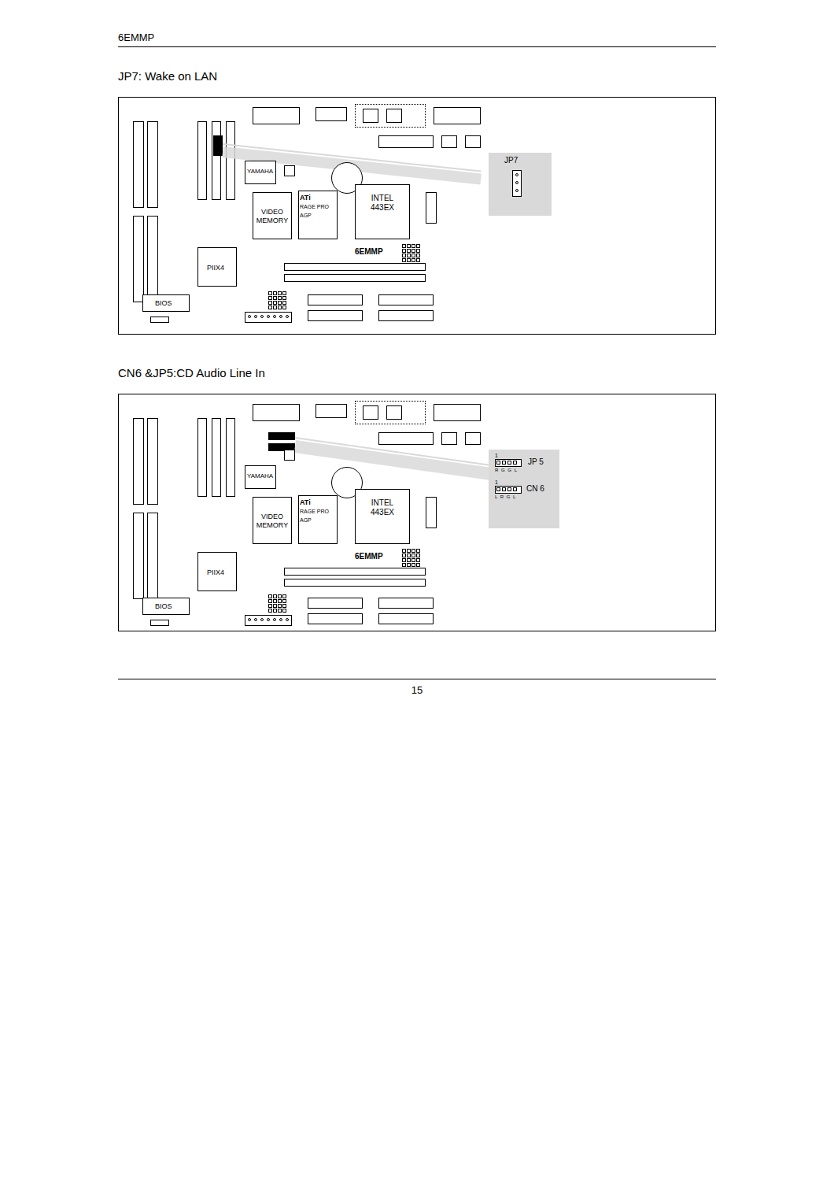6EMMP
JP7: Wake on LAN
JP7
YAMAHA
VIDEO
MEMORY
ATi
RAGE PRO
AGP
INTEL
443EX
6EMMP
PIIX4
BIOS
CN6 &JP5:CD Audio Line In
1
JP 5
R G G L
1
CN 6
L R G L
YAMAHA
VIDEO
MEMORY
ATi
RAGE PRO
AGP
INTEL
443EX
6EMMP
PIIX4
BIOS
15